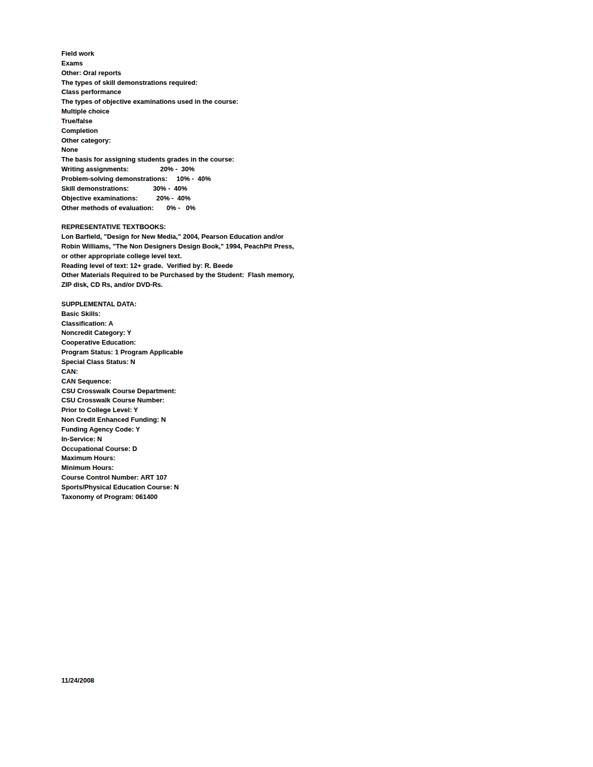Field work
Exams
Other: Oral reports
The types of skill demonstrations required:
Class performance
The types of objective examinations used in the course:
Multiple choice
True/false
Completion
Other category:
None
The basis for assigning students grades in the course:
Writing assignments: 20% - 30%
Problem-solving demonstrations: 10% - 40%
Skill demonstrations: 30% - 40%
Objective examinations: 20% - 40%
Other methods of evaluation: 0% - 0%
REPRESENTATIVE TEXTBOOKS:
Lon Barfield, "Design for New Media," 2004, Pearson Education and/or
Robin Williams, "The Non Designers Design Book," 1994, PeachPit Press,
or other appropriate college level text.
Reading level of text: 12+ grade. Verified by: R. Beede
Other Materials Required to be Purchased by the Student: Flash memory,
ZIP disk, CD Rs, and/or DVD-Rs.
SUPPLEMENTAL DATA:
Basic Skills:
Classification: A
Noncredit Category: Y
Cooperative Education:
Program Status: 1 Program Applicable
Special Class Status: N
CAN:
CAN Sequence:
CSU Crosswalk Course Department:
CSU Crosswalk Course Number:
Prior to College Level: Y
Non Credit Enhanced Funding: N
Funding Agency Code: Y
In-Service: N
Occupational Course: D
Maximum Hours:
Minimum Hours:
Course Control Number: ART 107
Sports/Physical Education Course: N
Taxonomy of Program: 061400
11/24/2008